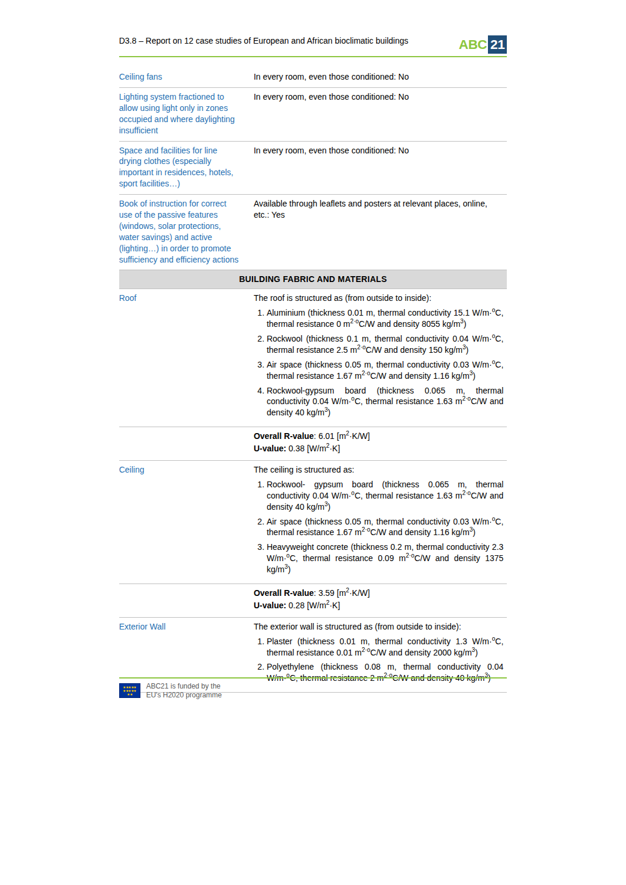D3.8 – Report on 12 case studies of European and African bioclimatic buildings
ABC 21
| Ceiling fans | In every room, even those conditioned: No |
| Lighting system fractioned to allow using light only in zones occupied and where daylighting insufficient | In every room, even those conditioned: No |
| Space and facilities for line drying clothes (especially important in residences, hotels, sport facilities…) | In every room, even those conditioned: No |
| Book of instruction for correct use of the passive features (windows, solar protections, water savings) and active (lighting…) in order to promote sufficiency and efficiency actions | Available through leaflets and posters at relevant places, online, etc.: Yes |
| BUILDING FABRIC AND MATERIALS |
| Roof | The roof is structured as (from outside to inside): Aluminium (thickness 0.01 m, thermal conductivity 15.1 W/m· o C, thermal resistance 0 m 2·o C/W and density 8055 kg/m 3 ) Rockwool (thickness 0.1 m, thermal conductivity 0.04 W/m· o C, thermal resistance 2.5 m 2·o C/W and density 150 kg/m 3 ) Air space (thickness 0.05 m, thermal conductivity 0.03 W/m· o C, thermal resistance 1.67 m 2·o C/W and density 1.16 kg/m 3 ) Rockwool-gypsum board (thickness 0.065 m, thermal conductivity 0.04 W/m· o C, thermal resistance 1.63 m 2·o C/W and density 40 kg/m 3 ) |
| | Overall R-value : 6.01 [m 2 ·K/W] U-value: 0.38 [W/m 2 ·K] |
| Ceiling | The ceiling is structured as: Rockwool- gypsum board (thickness 0.065 m, thermal conductivity 0.04 W/m· o C, thermal resistance 1.63 m 2·o C/W and density 40 kg/m 3 ) Air space (thickness 0.05 m, thermal conductivity 0.03 W/m· o C, thermal resistance 1.67 m 2·o C/W and density 1.16 kg/m 3 ) Heavyweight concrete (thickness 0.2 m, thermal conductivity 2.3 W/m· o C, thermal resistance 0.09 m 2·o C/W and density 1375 kg/m 3 ) |
| | Overall R-value : 3.59 [m 2 ·K/W] U-value: 0.28 [W/m 2 ·K] |
| Exterior Wall | The exterior wall is structured as (from outside to inside): Plaster (thickness 0.01 m, thermal conductivity 1.3 W/m· o C, thermal resistance 0.01 m 2·o C/W and density 2000 kg/m 3 ) Polyethylene (thickness 0.08 m, thermal conductivity 0.04 W/m· o C, thermal resistance 2 m 2·o C/W and density 40 kg/m 3 ) |
ABC21 is funded by the
EU's H2020 programme